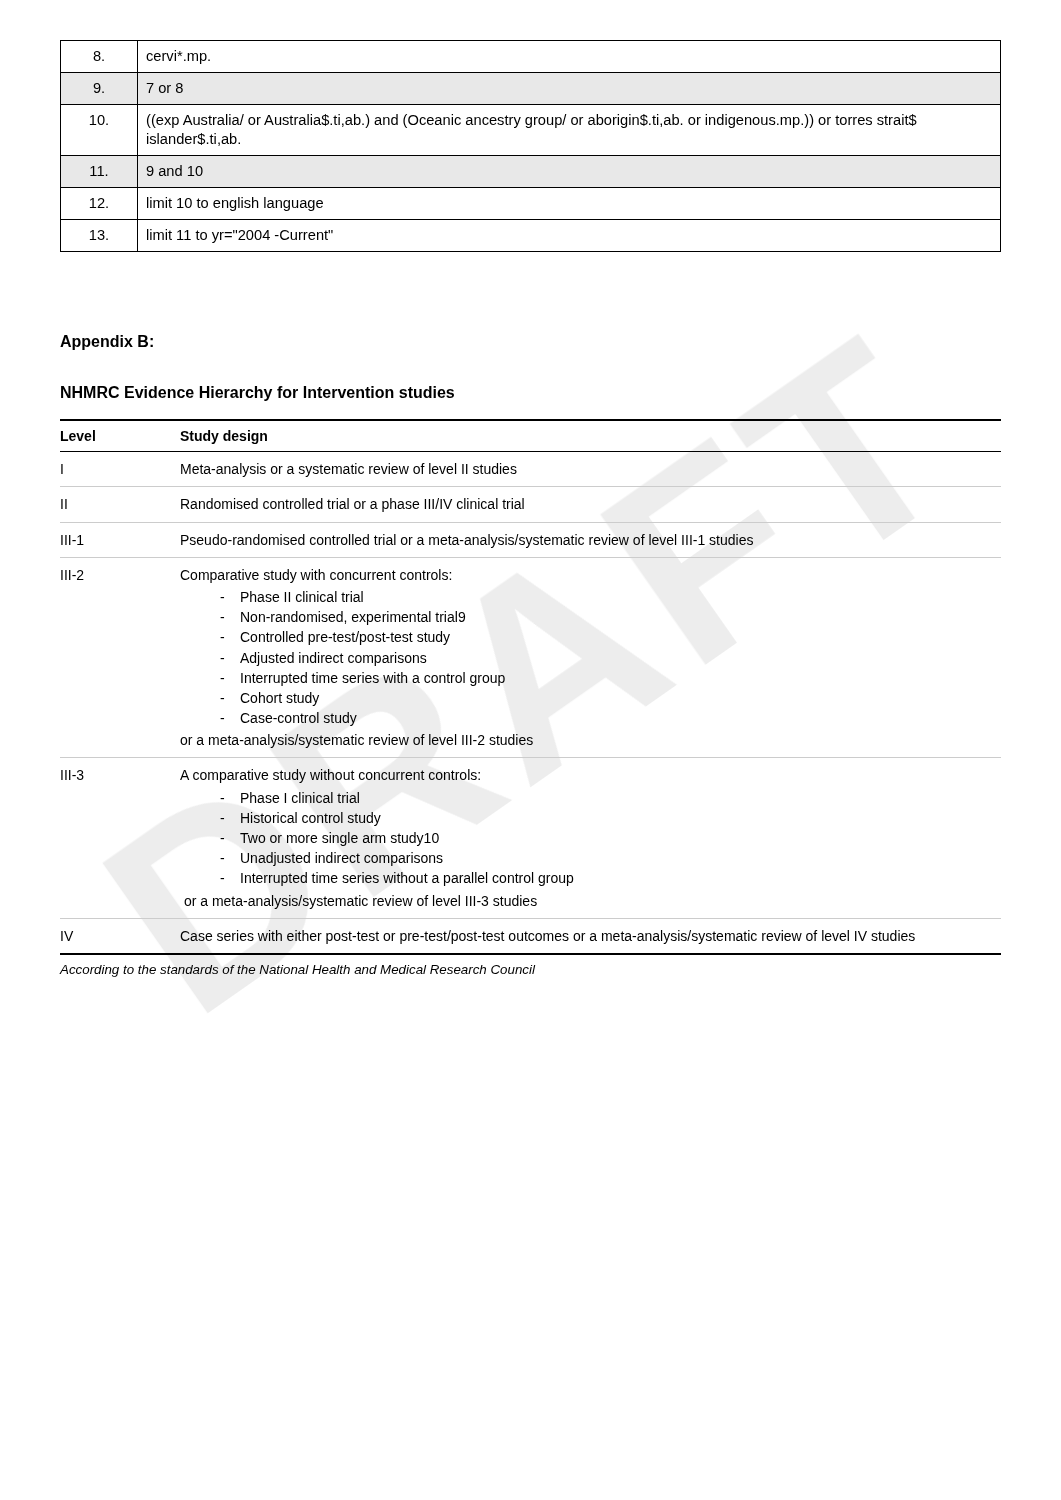| 8. | cervi*.mp. |
| 9. | 7 or 8 |
| 10. | ((exp Australia/ or Australia$.ti,ab.) and (Oceanic ancestry group/ or aborigin$.ti,ab. or indigenous.mp.)) or torres strait$ islander$.ti,ab. |
| 11. | 9 and 10 |
| 12. | limit 10 to english language |
| 13. | limit 11 to yr="2004 -Current" |
Appendix B:
NHMRC Evidence Hierarchy for Intervention studies
| Level | Study design |
| --- | --- |
| I | Meta-analysis or a systematic review of level II studies |
| II | Randomised controlled trial or a phase III/IV clinical trial |
| III-1 | Pseudo-randomised controlled trial or a meta-analysis/systematic review of level III-1 studies |
| III-2 | Comparative study with concurrent controls: Phase II clinical trial Non-randomised, experimental trial9 Controlled pre-test/post-test study Adjusted indirect comparisons Interrupted time series with a control group Cohort study Case-control study or a meta-analysis/systematic review of level III-2 studies |
| III-3 | A comparative study without concurrent controls: Phase I clinical trial Historical control study Two or more single arm study10 Unadjusted indirect comparisons Interrupted time series without a parallel control group or a meta-analysis/systematic review of level III-3 studies |
| IV | Case series with either post-test or pre-test/post-test outcomes or a meta-analysis/systematic review of level IV studies |
According to the standards of the National Health and Medical Research Council